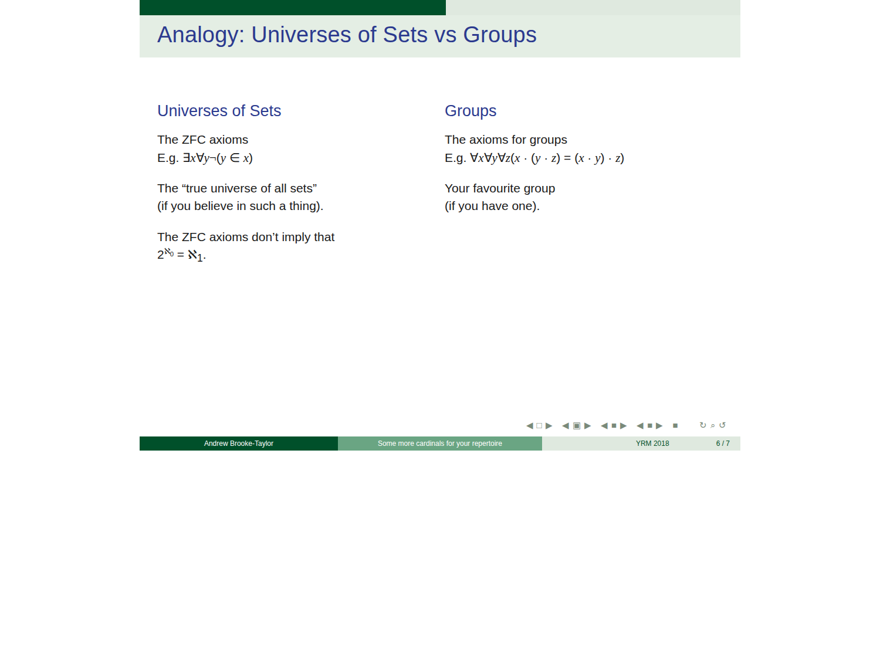Analogy: Universes of Sets vs Groups
Universes of Sets
The ZFC axioms
E.g. ∃x∀y¬(y ∈ x)
The “true universe of all sets”
(if you believe in such a thing).
The ZFC axioms don’t imply that
2ℵ0 = ℵ1.
Groups
The axioms for groups
E.g. ∀x∀y∀z(x · (y · z) = (x · y) · z)
Your favourite group
(if you have one).
◀□▶ ◀▣▶ ◀■▶ ◀■▶ ■ ↻⌕↺
Andrew Brooke-Taylor
Some more cardinals for your repertoire
YRM 20186 / 7